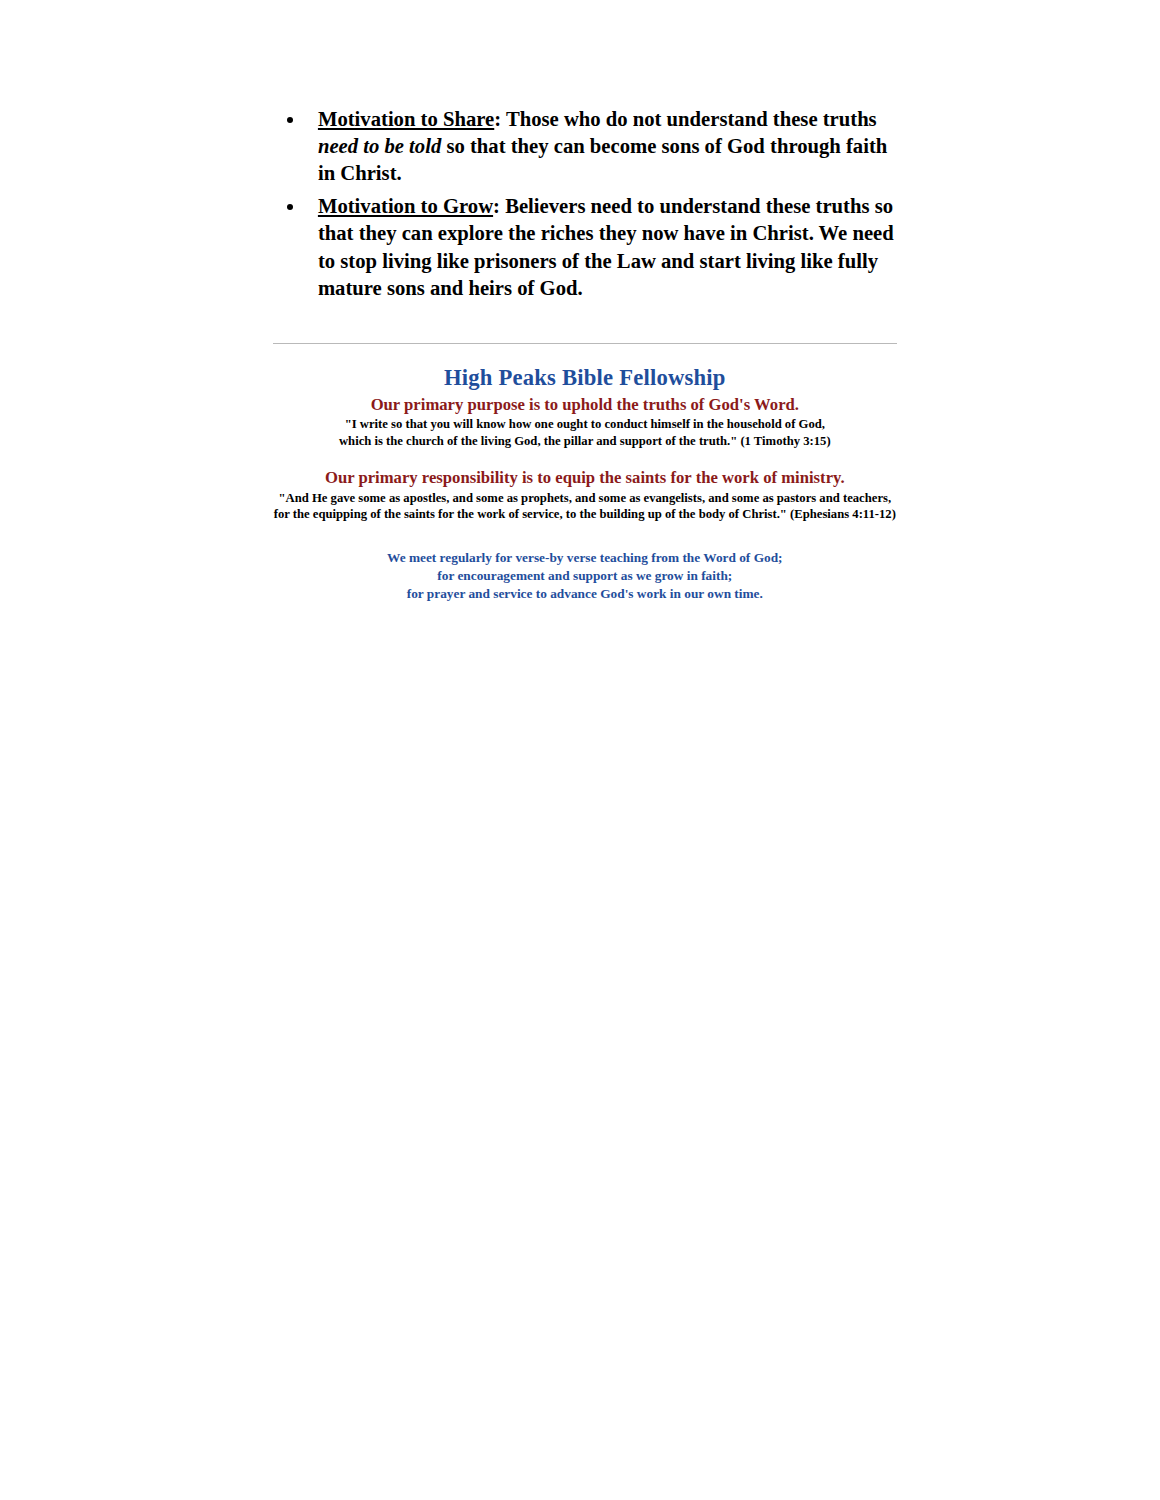Motivation to Share: Those who do not understand these truths need to be told so that they can become sons of God through faith in Christ.
Motivation to Grow: Believers need to understand these truths so that they can explore the riches they now have in Christ. We need to stop living like prisoners of the Law and start living like fully mature sons and heirs of God.
High Peaks Bible Fellowship
Our primary purpose is to uphold the truths of God's Word.
"I write so that you will know how one ought to conduct himself in the household of God,
which is the church of the living God, the pillar and support of the truth." (1 Timothy 3:15)
Our primary responsibility is to equip the saints for the work of ministry.
"And He gave some as apostles, and some as prophets, and some as evangelists, and some as pastors and teachers,
for the equipping of the saints for the work of service, to the building up of the body of Christ." (Ephesians 4:11-12)
We meet regularly for verse-by verse teaching from the Word of God;
for encouragement and support as we grow in faith;
for prayer and service to advance God's work in our own time.